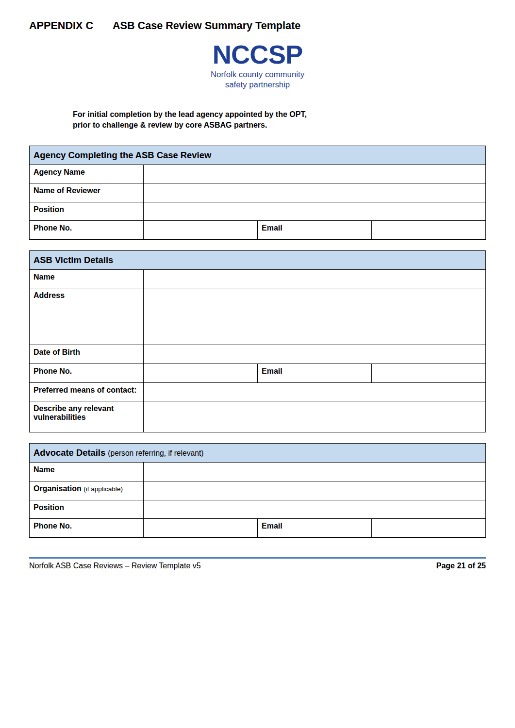APPENDIX C ASB Case Review Summary Template
NCCSP
Norfolk county community
safety partnership
For initial completion by the lead agency appointed by the OPT,
prior to challenge & review by core ASBAG partners.
| Agency Completing the ASB Case Review |
| --- |
| Agency Name | |
| Name of Reviewer | |
| Position | |
| Phone No. | | Email | |
| ASB Victim Details |
| --- |
| Name | |
| Address | |
| Date of Birth | |
| Phone No. | | Email | |
| Preferred means of contact: | |
| Describe any relevant vulnerabilities | |
| Advocate Details (person referring, if relevant) |
| --- |
| Name | |
| Organisation (if applicable) | |
| Position | |
| Phone No. | | Email | |
Norfolk ASB Case Reviews – Review Template v5 Page 21 of 25